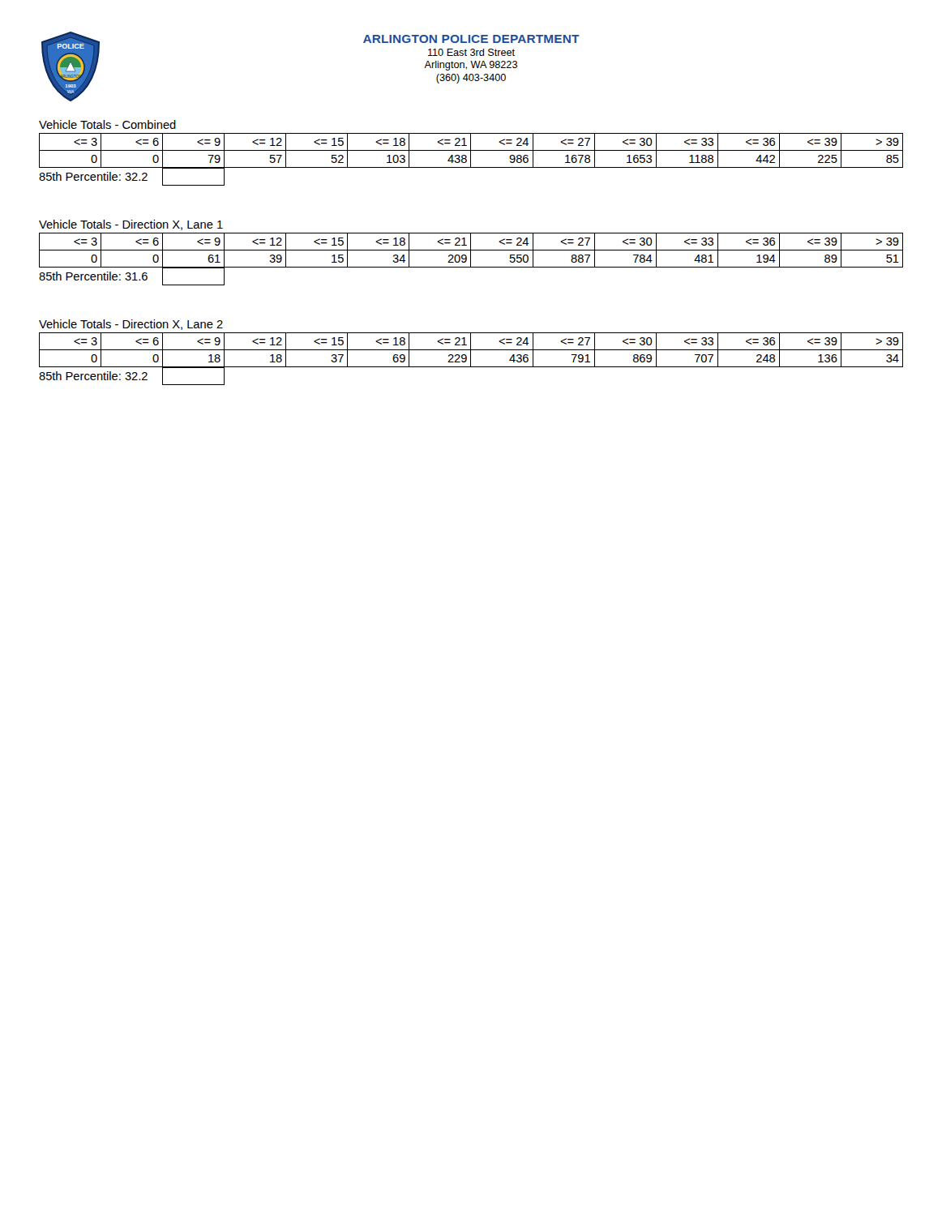POLICE 1903 WA ARLINGTON
ARLINGTON POLICE DEPARTMENT
110 East 3rd Street
Arlington, WA 98223
(360) 403-3400
Vehicle Totals - Combined
| <= 3 | <= 6 | <= 9 | <= 12 | <= 15 | <= 18 | <= 21 | <= 24 | <= 27 | <= 30 | <= 33 | <= 36 | <= 39 | > 39 |
| 0 | 0 | 79 | 57 | 52 | 103 | 438 | 986 | 1678 | 1653 | 1188 | 442 | 225 | 85 |
| 85th Percentile: 32.2 | | |
Vehicle Totals - Direction X, Lane 1
| <= 3 | <= 6 | <= 9 | <= 12 | <= 15 | <= 18 | <= 21 | <= 24 | <= 27 | <= 30 | <= 33 | <= 36 | <= 39 | > 39 |
| 0 | 0 | 61 | 39 | 15 | 34 | 209 | 550 | 887 | 784 | 481 | 194 | 89 | 51 |
| 85th Percentile: 31.6 | | |
Vehicle Totals - Direction X, Lane 2
| <= 3 | <= 6 | <= 9 | <= 12 | <= 15 | <= 18 | <= 21 | <= 24 | <= 27 | <= 30 | <= 33 | <= 36 | <= 39 | > 39 |
| 0 | 0 | 18 | 18 | 37 | 69 | 229 | 436 | 791 | 869 | 707 | 248 | 136 | 34 |
| 85th Percentile: 32.2 | | |